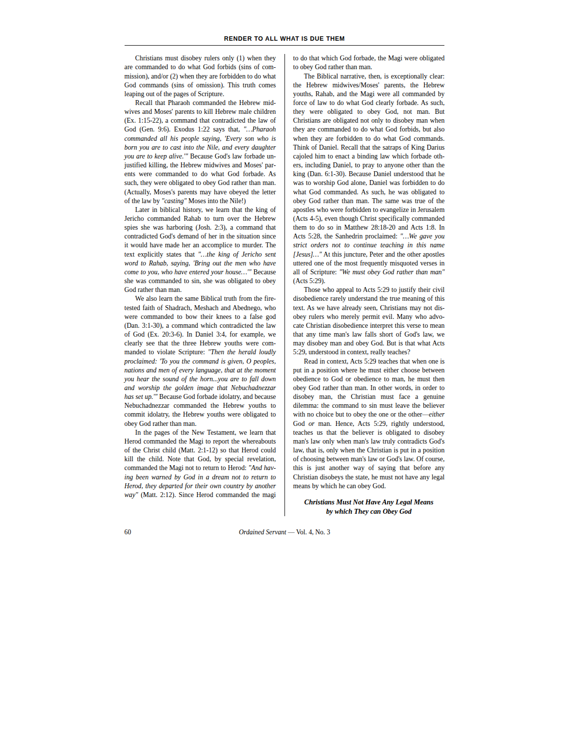Render to All What Is Due Them
Christians must disobey rulers only (1) when they are commanded to do what God forbids (sins of commission), and/or (2) when they are forbidden to do what God commands (sins of omission). This truth comes leaping out of the pages of Scripture.
Recall that Pharaoh commanded the Hebrew midwives and Moses' parents to kill Hebrew male children (Ex. 1:15-22), a command that contradicted the law of God (Gen. 9:6). Exodus 1:22 says that, "…Pharaoh commanded all his people saying, 'Every son who is born you are to cast into the Nile, and every daughter you are to keep alive.'" Because God's law forbade unjustified killing, the Hebrew midwives and Moses' parents were commanded to do what God forbade. As such, they were obligated to obey God rather than man. (Actually, Moses's parents may have obeyed the letter of the law by "casting" Moses into the Nile!)
Later in biblical history, we learn that the king of Jericho commanded Rahab to turn over the Hebrew spies she was harboring (Josh. 2:3), a command that contradicted God's demand of her in the situation since it would have made her an accomplice to murder. The text explicitly states that "…the king of Jericho sent word to Rahab, saying, 'Bring out the men who have come to you, who have entered your house…'" Because she was commanded to sin, she was obligated to obey God rather than man.
We also learn the same Biblical truth from the fire-tested faith of Shadrach, Meshach and Abednego, who were commanded to bow their knees to a false god (Dan. 3:1-30), a command which contradicted the law of God (Ex. 20:3-6). In Daniel 3:4, for example, we clearly see that the three Hebrew youths were commanded to violate Scripture: "Then the herald loudly proclaimed: 'To you the command is given, O peoples, nations and men of every language, that at the moment you hear the sound of the horn...you are to fall down and worship the golden image that Nebuchadnezzar has set up.'" Because God forbade idolatry, and because Nebuchadnezzar commanded the Hebrew youths to commit idolatry, the Hebrew youths were obligated to obey God rather than man.
In the pages of the New Testament, we learn that Herod commanded the Magi to report the whereabouts of the Christ child (Matt. 2:1-12) so that Herod could kill the child. Note that God, by special revelation, commanded the Magi not to return to Herod: "And having been warned by God in a dream not to return to Herod, they departed for their own country by another way" (Matt. 2:12). Since Herod commanded the magi to do that which God forbade, the Magi were obligated to obey God rather than man.
The Biblical narrative, then, is exceptionally clear: the Hebrew midwives/Moses' parents, the Hebrew youths, Rahab, and the Magi were all commanded by force of law to do what God clearly forbade. As such, they were obligated to obey God, not man. But Christians are obligated not only to disobey man when they are commanded to do what God forbids, but also when they are forbidden to do what God commands. Think of Daniel. Recall that the satraps of King Darius cajoled him to enact a binding law which forbade others, including Daniel, to pray to anyone other than the king (Dan. 6:1-30). Because Daniel understood that he was to worship God alone, Daniel was forbidden to do what God commanded. As such, he was obligated to obey God rather than man. The same was true of the apostles who were forbidden to evangelize in Jerusalem (Acts 4-5), even though Christ specifically commanded them to do so in Matthew 28:18-20 and Acts 1:8. In Acts 5:28, the Sanhedrin proclaimed: "…We gave you strict orders not to continue teaching in this name [Jesus]…" At this juncture, Peter and the other apostles uttered one of the most frequently misquoted verses in all of Scripture: "We must obey God rather than man" (Acts 5:29).
Those who appeal to Acts 5:29 to justify their civil disobedience rarely understand the true meaning of this text. As we have already seen, Christians may not disobey rulers who merely permit evil. Many who advocate Christian disobedience interpret this verse to mean that any time man's law falls short of God's law, we may disobey man and obey God. But is that what Acts 5:29, understood in context, really teaches?
Read in context, Acts 5:29 teaches that when one is put in a position where he must either choose between obedience to God or obedience to man, he must then obey God rather than man. In other words, in order to disobey man, the Christian must face a genuine dilemma: the command to sin must leave the believer with no choice but to obey the one or the other—either God or man. Hence, Acts 5:29, rightly understood, teaches us that the believer is obligated to disobey man's law only when man's law truly contradicts God's law, that is, only when the Christian is put in a position of choosing between man's law or God's law. Of course, this is just another way of saying that before any Christian disobeys the state, he must not have any legal means by which he can obey God.
Christians Must Not Have Any Legal Means
by which They can Obey God
60
Ordained Servant — Vol. 4, No. 3
60